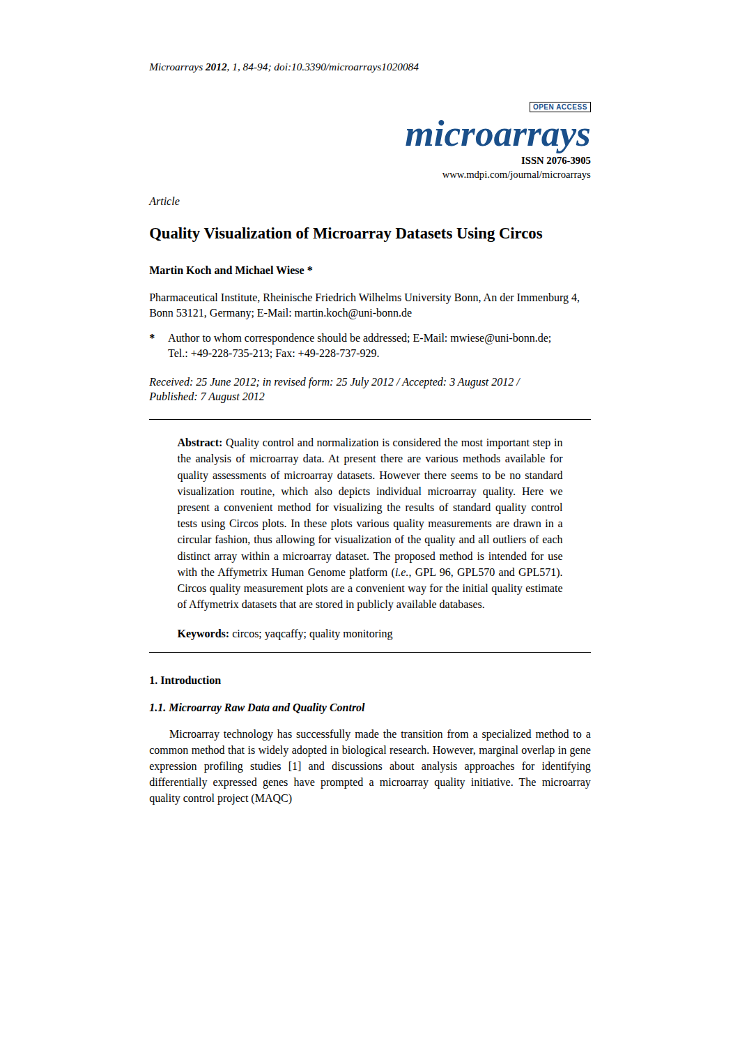Microarrays 2012, 1, 84-94; doi:10.3390/microarrays1020084
OPEN ACCESS
micro arrays
ISSN 2076-3905
www.mdpi.com/journal/microarrays
Article
Quality Visualization of Microarray Datasets Using Circos
Martin Koch and Michael Wiese *
Pharmaceutical Institute, Rheinische Friedrich Wilhelms University Bonn, An der Immenburg 4,
Bonn 53121, Germany; E-Mail: martin.koch@uni-bonn.de
*Author to whom correspondence should be addressed; E-Mail: mwiese@uni-bonn.de;
Tel.: +49-228-735-213; Fax: +49-228-737-929.
Received: 25 June 2012; in revised form: 25 July 2012 / Accepted: 3 August 2012 /
Published: 7 August 2012
Abstract: Quality control and normalization is considered the most important step in the analysis of microarray data. At present there are various methods available for quality assessments of microarray datasets. However there seems to be no standard visualization routine, which also depicts individual microarray quality. Here we present a convenient method for visualizing the results of standard quality control tests using Circos plots. In these plots various quality measurements are drawn in a circular fashion, thus allowing for visualization of the quality and all outliers of each distinct array within a microarray dataset. The proposed method is intended for use with the Affymetrix Human Genome platform (i.e., GPL 96, GPL570 and GPL571). Circos quality measurement plots are a convenient way for the initial quality estimate of Affymetrix datasets that are stored in publicly available databases.
Keywords: circos; yaqcaffy; quality monitoring
1. Introduction
1.1. Microarray Raw Data and Quality Control
Microarray technology has successfully made the transition from a specialized method to a common method that is widely adopted in biological research. However, marginal overlap in gene expression profiling studies [1] and discussions about analysis approaches for identifying differentially expressed genes have prompted a microarray quality initiative. The microarray quality control project (MAQC)